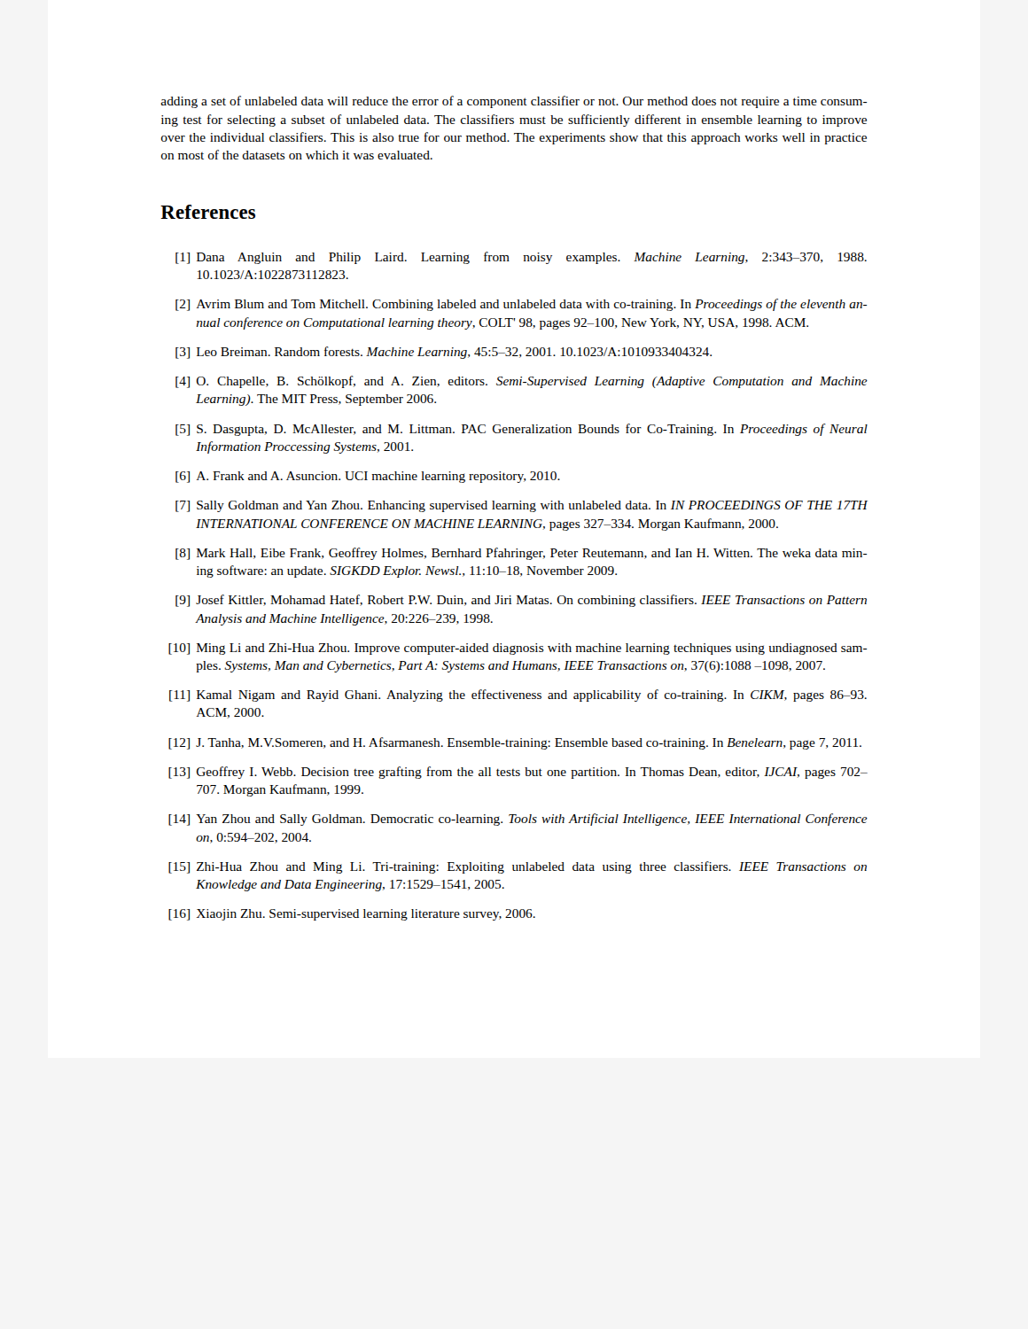adding a set of unlabeled data will reduce the error of a component classifier or not. Our method does not require a time consuming test for selecting a subset of unlabeled data. The classifiers must be sufficiently different in ensemble learning to improve over the individual classifiers. This is also true for our method. The experiments show that this approach works well in practice on most of the datasets on which it was evaluated.
References
Dana Angluin and Philip Laird. Learning from noisy examples. Machine Learning, 2:343–370, 1988. 10.1023/A:1022873112823.
Avrim Blum and Tom Mitchell. Combining labeled and unlabeled data with co-training. In Proceedings of the eleventh annual conference on Computational learning theory, COLT' 98, pages 92–100, New York, NY, USA, 1998. ACM.
Leo Breiman. Random forests. Machine Learning, 45:5–32, 2001. 10.1023/A:1010933404324.
O. Chapelle, B. Schölkopf, and A. Zien, editors. Semi-Supervised Learning (Adaptive Computation and Machine Learning). The MIT Press, September 2006.
S. Dasgupta, D. McAllester, and M. Littman. PAC Generalization Bounds for Co-Training. In Proceedings of Neural Information Proccessing Systems, 2001.
A. Frank and A. Asuncion. UCI machine learning repository, 2010.
Sally Goldman and Yan Zhou. Enhancing supervised learning with unlabeled data. In IN PROCEEDINGS OF THE 17TH INTERNATIONAL CONFERENCE ON MACHINE LEARNING, pages 327–334. Morgan Kaufmann, 2000.
Mark Hall, Eibe Frank, Geoffrey Holmes, Bernhard Pfahringer, Peter Reutemann, and Ian H. Witten. The weka data mining software: an update. SIGKDD Explor. Newsl., 11:10–18, November 2009.
Josef Kittler, Mohamad Hatef, Robert P.W. Duin, and Jiri Matas. On combining classifiers. IEEE Transactions on Pattern Analysis and Machine Intelligence, 20:226–239, 1998.
Ming Li and Zhi-Hua Zhou. Improve computer-aided diagnosis with machine learning techniques using undiagnosed samples. Systems, Man and Cybernetics, Part A: Systems and Humans, IEEE Transactions on, 37(6):1088 –1098, 2007.
Kamal Nigam and Rayid Ghani. Analyzing the effectiveness and applicability of co-training. In CIKM, pages 86–93. ACM, 2000.
J. Tanha, M.V.Someren, and H. Afsarmanesh. Ensemble-training: Ensemble based co-training. In Benelearn, page 7, 2011.
Geoffrey I. Webb. Decision tree grafting from the all tests but one partition. In Thomas Dean, editor, IJCAI, pages 702–707. Morgan Kaufmann, 1999.
Yan Zhou and Sally Goldman. Democratic co-learning. Tools with Artificial Intelligence, IEEE International Conference on, 0:594–202, 2004.
Zhi-Hua Zhou and Ming Li. Tri-training: Exploiting unlabeled data using three classifiers. IEEE Transactions on Knowledge and Data Engineering, 17:1529–1541, 2005.
Xiaojin Zhu. Semi-supervised learning literature survey, 2006.